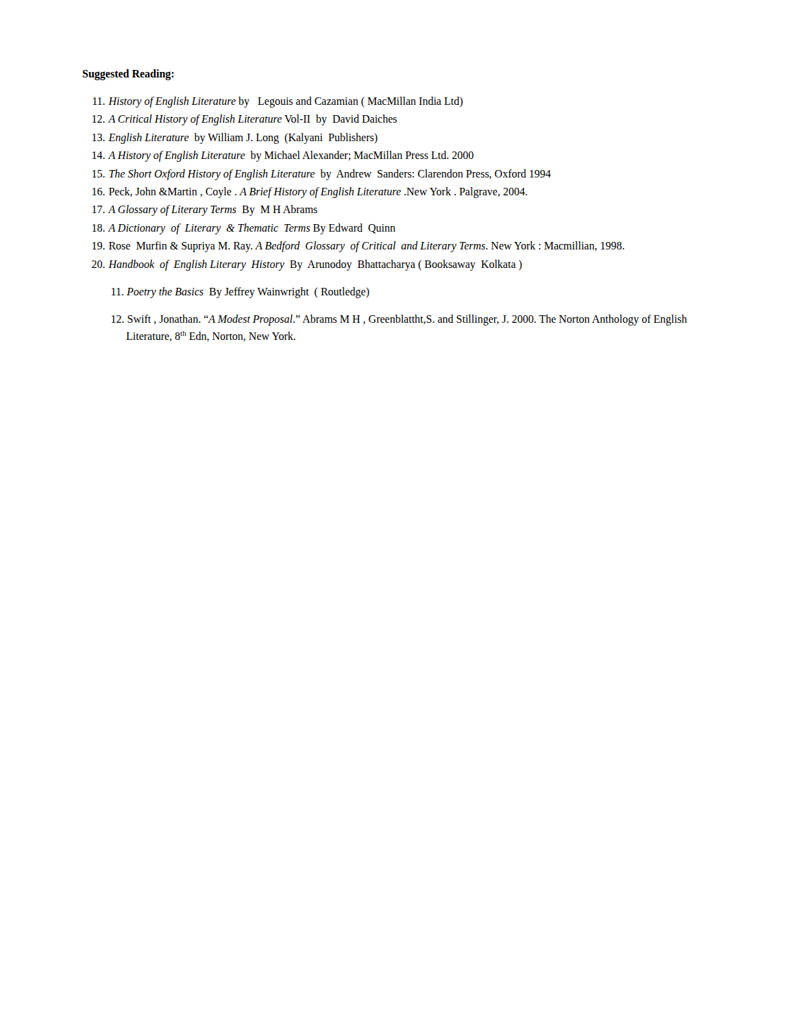Suggested Reading:
History of English Literature by Legouis and Cazamian ( MacMillan India Ltd)
A Critical History of English Literature Vol-II by David Daiches
English Literature by William J. Long (Kalyani Publishers)
A History of English Literature by Michael Alexander; MacMillan Press Ltd. 2000
The Short Oxford History of English Literature by Andrew Sanders: Clarendon Press, Oxford 1994
Peck, John &Martin , Coyle . A Brief History of English Literature .New York . Palgrave, 2004.
A Glossary of Literary Terms By M H Abrams
A Dictionary of Literary & Thematic Terms By Edward Quinn
Rose Murfin & Supriya M. Ray. A Bedford Glossary of Critical and Literary Terms. New York : Macmillian, 1998.
Handbook of English Literary History By Arunodoy Bhattacharya ( Booksaway Kolkata )
11. Poetry the Basics By Jeffrey Wainwright ( Routledge)
12. Swift , Jonathan. “A Modest Proposal.” Abrams M H , Greenblattht,S. and Stillinger, J. 2000. The Norton Anthology of English Literature, 8th Edn, Norton, New York.